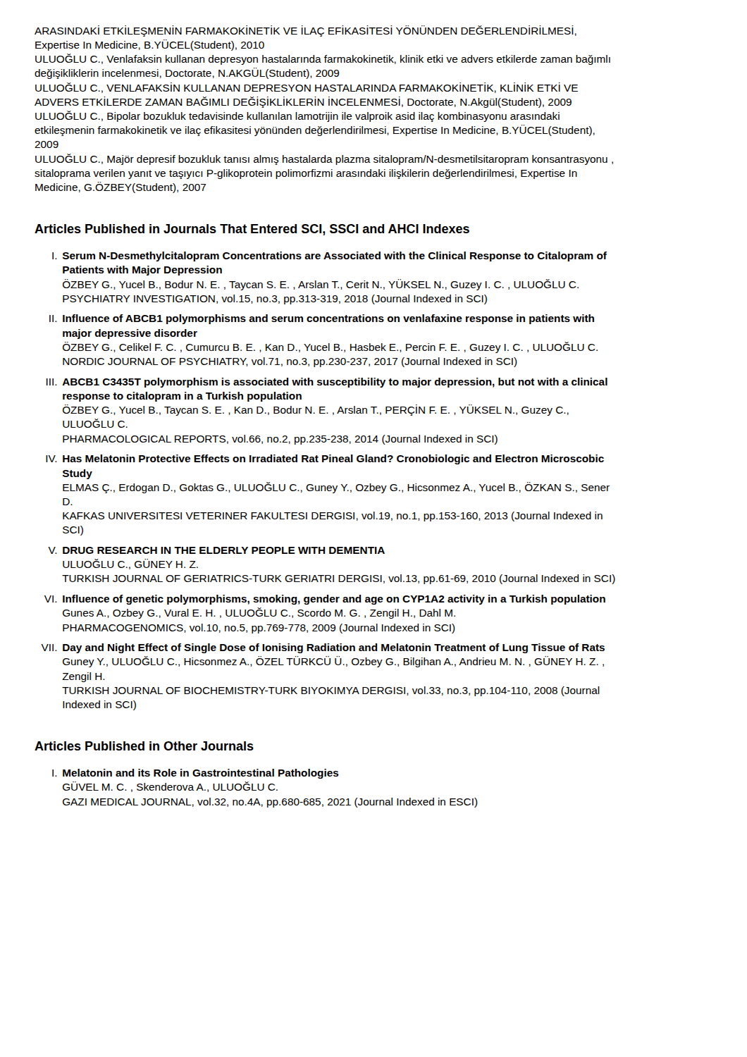ARASINDAKİ ETKİLEŞMENİN FARMAKOKİNETİK VE İLAÇ EFİKASİTESİ YÖNÜNDEN DEĞERLENDİRİLMESİ, Expertise In Medicine, B.YÜCEL(Student), 2010
ULUOĞLU C., Venlafaksin kullanan depresyon hastalarında farmakokinetik, klinik etki ve advers etkilerde zaman bağımlı değişikliklerin incelenmesi, Doctorate, N.AKGÜL(Student), 2009
ULUOĞLU C., VENLAFAKSİN KULLANAN DEPRESYON HASTALARINDA FARMAKOKİNETİK, KLİNİK ETKİ VE ADVERS ETKİLERDE ZAMAN BAĞIMLI DEĞİŞİKLİKLERİN İNCELENMESİ, Doctorate, N.Akgül(Student), 2009
ULUOĞLU C., Bipolar bozukluk tedavisinde kullanılan lamotrijin ile valproik asid ilaç kombinasyonu arasındaki etkileşmenin farmakokinetik ve ilaç efikasitesi yönünden değerlendirilmesi, Expertise In Medicine, B.YÜCEL(Student), 2009
ULUOĞLU C., Majör depresif bozukluk tanısı almış hastalarda plazma sitalopram/N-desmetilsitaropram konsantrasyonu , sitaloprama verilen yanıt ve taşıyıcı P-glikoprotein polimorfizmi arasındaki ilişkilerin değerlendirilmesi, Expertise In Medicine, G.ÖZBEY(Student), 2007
Articles Published in Journals That Entered SCI, SSCI and AHCI Indexes
Serum N-Desmethylcitalopram Concentrations are Associated with the Clinical Response to Citalopram of Patients with Major Depression
ÖZBEY G., Yucel B., Bodur N. E. , Taycan S. E. , Arslan T., Cerit N., YÜKSEL N., Guzey I. C. , ULUOĞLU C.
PSYCHIATRY INVESTIGATION, vol.15, no.3, pp.313-319, 2018 (Journal Indexed in SCI)
Influence of ABCB1 polymorphisms and serum concentrations on venlafaxine response in patients with major depressive disorder
ÖZBEY G., Celikel F. C. , Cumurcu B. E. , Kan D., Yucel B., Hasbek E., Percin F. E. , Guzey I. C. , ULUOĞLU C.
NORDIC JOURNAL OF PSYCHIATRY, vol.71, no.3, pp.230-237, 2017 (Journal Indexed in SCI)
ABCB1 C3435T polymorphism is associated with susceptibility to major depression, but not with a clinical response to citalopram in a Turkish population
ÖZBEY G., Yucel B., Taycan S. E. , Kan D., Bodur N. E. , Arslan T., PERÇİN F. E. , YÜKSEL N., Guzey C., ULUOĞLU C.
PHARMACOLOGICAL REPORTS, vol.66, no.2, pp.235-238, 2014 (Journal Indexed in SCI)
Has Melatonin Protective Effects on Irradiated Rat Pineal Gland? Cronobiologic and Electron Microscobic Study
ELMAS Ç., Erdogan D., Goktas G., ULUOĞLU C., Guney Y., Ozbey G., Hicsonmez A., Yucel B., ÖZKAN S., Sener D.
KAFKAS UNIVERSITESI VETERINER FAKULTESI DERGISI, vol.19, no.1, pp.153-160, 2013 (Journal Indexed in SCI)
DRUG RESEARCH IN THE ELDERLY PEOPLE WITH DEMENTIA
ULUOĞLU C., GÜNEY H. Z.
TURKISH JOURNAL OF GERIATRICS-TURK GERIATRI DERGISI, vol.13, pp.61-69, 2010 (Journal Indexed in SCI)
Influence of genetic polymorphisms, smoking, gender and age on CYP1A2 activity in a Turkish population
Gunes A., Ozbey G., Vural E. H. , ULUOĞLU C., Scordo M. G. , Zengil H., Dahl M.
PHARMACOGENOMICS, vol.10, no.5, pp.769-778, 2009 (Journal Indexed in SCI)
Day and Night Effect of Single Dose of Ionising Radiation and Melatonin Treatment of Lung Tissue of Rats
Guney Y., ULUOĞLU C., Hicsonmez A., ÖZEL TÜRKCÜ Ü., Ozbey G., Bilgihan A., Andrieu M. N. , GÜNEY H. Z. , Zengil H.
TURKISH JOURNAL OF BIOCHEMISTRY-TURK BIYOKIMYA DERGISI, vol.33, no.3, pp.104-110, 2008 (Journal Indexed in SCI)
Articles Published in Other Journals
Melatonin and its Role in Gastrointestinal Pathologies
GÜVEL M. C. , Skenderova A., ULUOĞLU C.
GAZI MEDICAL JOURNAL, vol.32, no.4A, pp.680-685, 2021 (Journal Indexed in ESCI)